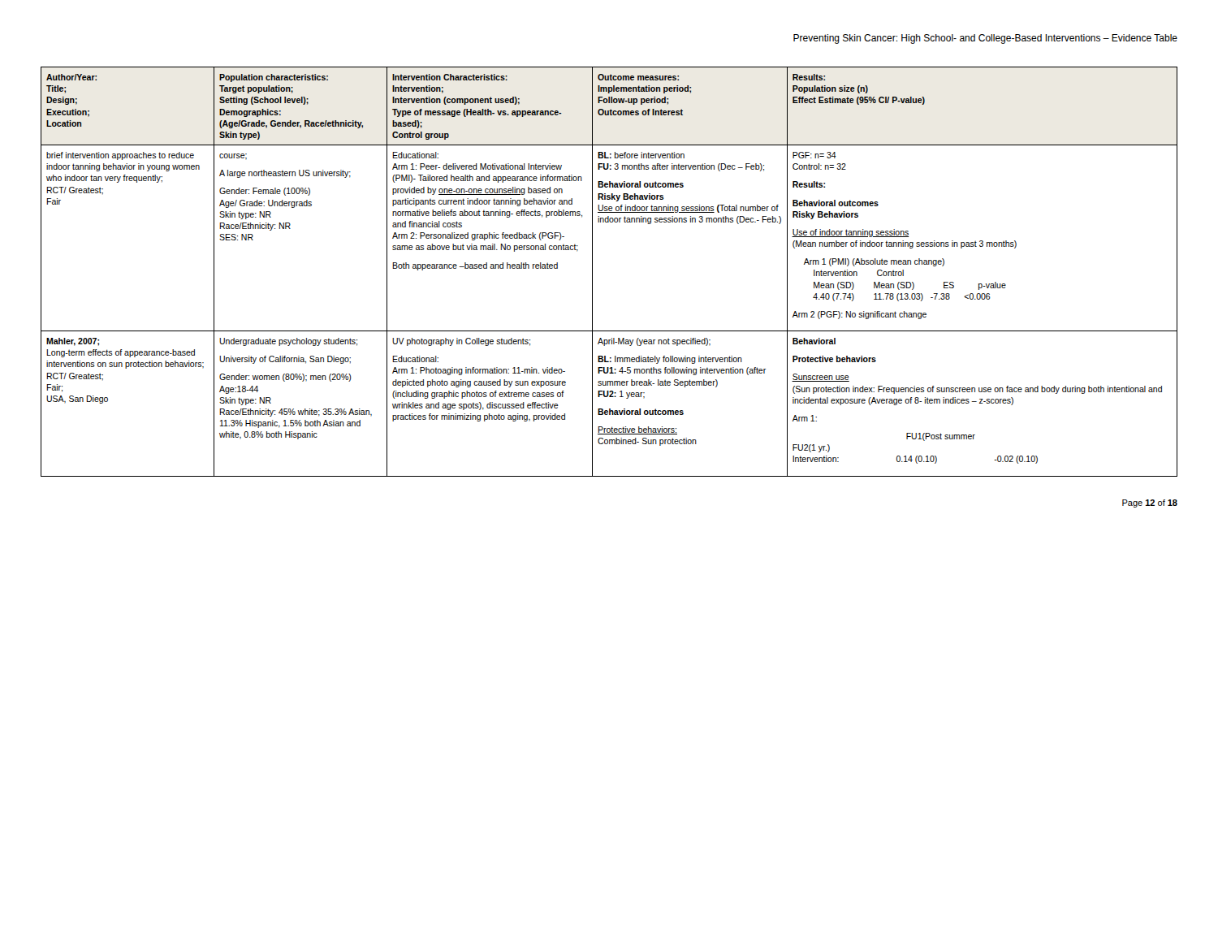Preventing Skin Cancer: High School- and College-Based Interventions – Evidence Table
| Author/Year: Title; Design; Execution; Location | Population characteristics: Target population; Setting (School level); Demographics: (Age/Grade, Gender, Race/ethnicity, Skin type) | Intervention Characteristics: Intervention; Intervention (component used); Type of message (Health- vs. appearance-based); Control group | Outcome measures: Implementation period; Follow-up period; Outcomes of Interest | Results: Population size (n) Effect Estimate (95% CI/ P-value) |
| --- | --- | --- | --- | --- |
| brief intervention approaches to reduce indoor tanning behavior in young women who indoor tan very frequently; RCT/ Greatest; Fair | course; A large northeastern US university; Gender: Female (100%) Age/ Grade: Undergrads Skin type: NR Race/Ethnicity: NR SES: NR | Educational: Arm 1: Peer- delivered Motivational Interview (PMI)- Tailored health and appearance information provided by one-on-one counseling based on participants current indoor tanning behavior and normative beliefs about tanning- effects, problems, and financial costs Arm 2: Personalized graphic feedback (PGF)- same as above but via mail. No personal contact; Both appearance –based and health related | BL: before intervention FU: 3 months after intervention (Dec – Feb); Behavioral outcomes Risky Behaviors Use of indoor tanning sessions ( Total number of indoor tanning sessions in 3 months (Dec.- Feb.) | PGF: n= 34 Control: n= 32 Results: Behavioral outcomes Risky Behaviors Use of indoor tanning sessions (Mean number of indoor tanning sessions in past 3 months) Arm 1 (PMI) (Absolute mean change) Intervention Control Mean (SD) Mean (SD) ES p-value 4.40 (7.74) 11.78 (13.03) -7.38 <0.006 Arm 2 (PGF): No significant change |
| Mahler, 2007; Long-term effects of appearance-based interventions on sun protection behaviors; RCT/ Greatest; Fair; USA, San Diego | Undergraduate psychology students; University of California, San Diego; Gender: women (80%); men (20%) Age:18-44 Skin type: NR Race/Ethnicity: 45% white; 35.3% Asian, 11.3% Hispanic, 1.5% both Asian and white, 0.8% both Hispanic | UV photography in College students; Educational: Arm 1: Photoaging information: 11-min. video- depicted photo aging caused by sun exposure (including graphic photos of extreme cases of wrinkles and age spots), discussed effective practices for minimizing photo aging, provided | April-May (year not specified); BL: Immediately following intervention FU1: 4-5 months following intervention (after summer break- late September) FU2: 1 year; Behavioral outcomes Protective behaviors: Combined- Sun protection | Behavioral Protective behaviors Sunscreen use (Sun protection index: Frequencies of sunscreen use on face and body during both intentional and incidental exposure (Average of 8- item indices – z-scores) Arm 1: FU1(Post summer FU2(1 yr.) Intervention: 0.14 (0.10) -0.02 (0.10) |
Page 12 of 18